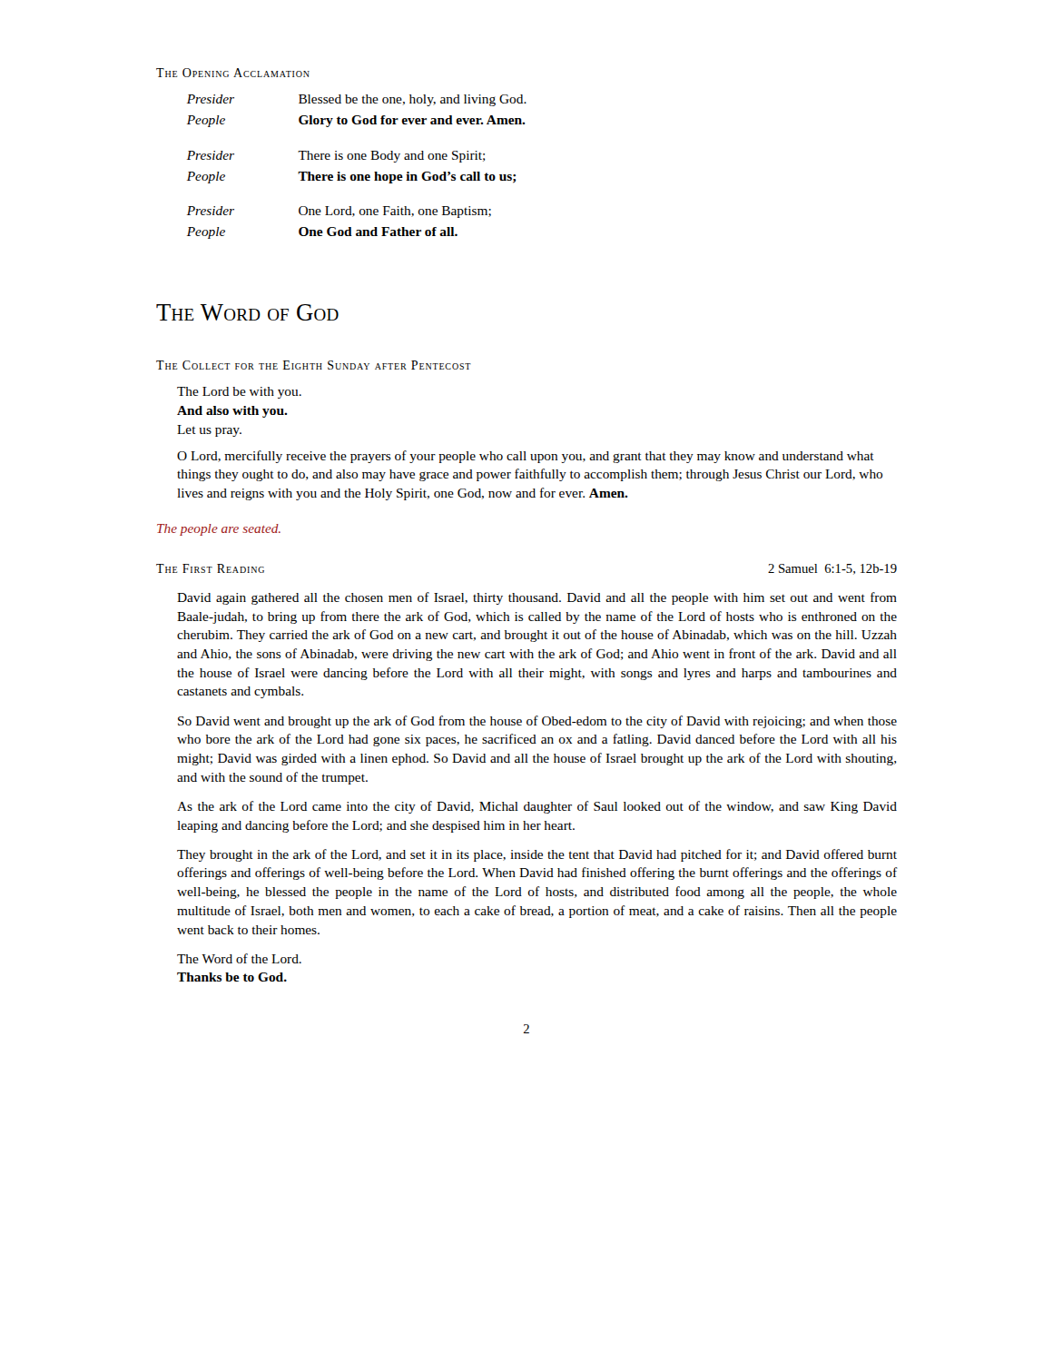The Opening Acclamation
| Presider | Blessed be the one, holy, and living God. |
| People | Glory to God for ever and ever. Amen. |
| Presider | There is one Body and one Spirit; |
| People | There is one hope in God’s call to us; |
| Presider | One Lord, one Faith, one Baptism; |
| People | One God and Father of all. |
The Word of God
The Collect for the Eighth Sunday after Pentecost
The Lord be with you.
And also with you.
Let us pray.
O Lord, mercifully receive the prayers of your people who call upon you, and grant that they may know and understand what things they ought to do, and also may have grace and power faithfully to accomplish them; through Jesus Christ our Lord, who lives and reigns with you and the Holy Spirit, one God, now and for ever. Amen.
The people are seated.
The First Reading 2 Samuel 6:1-5, 12b-19
David again gathered all the chosen men of Israel, thirty thousand. David and all the people with him set out and went from Baale-judah, to bring up from there the ark of God, which is called by the name of the Lord of hosts who is enthroned on the cherubim. They carried the ark of God on a new cart, and brought it out of the house of Abinadab, which was on the hill. Uzzah and Ahio, the sons of Abinadab, were driving the new cart with the ark of God; and Ahio went in front of the ark. David and all the house of Israel were dancing before the Lord with all their might, with songs and lyres and harps and tambourines and castanets and cymbals.
So David went and brought up the ark of God from the house of Obed-edom to the city of David with rejoicing; and when those who bore the ark of the Lord had gone six paces, he sacrificed an ox and a fatling. David danced before the Lord with all his might; David was girded with a linen ephod. So David and all the house of Israel brought up the ark of the Lord with shouting, and with the sound of the trumpet.
As the ark of the Lord came into the city of David, Michal daughter of Saul looked out of the window, and saw King David leaping and dancing before the Lord; and she despised him in her heart.
They brought in the ark of the Lord, and set it in its place, inside the tent that David had pitched for it; and David offered burnt offerings and offerings of well-being before the Lord. When David had finished offering the burnt offerings and the offerings of well-being, he blessed the people in the name of the Lord of hosts, and distributed food among all the people, the whole multitude of Israel, both men and women, to each a cake of bread, a portion of meat, and a cake of raisins. Then all the people went back to their homes.
The Word of the Lord.
Thanks be to God.
2